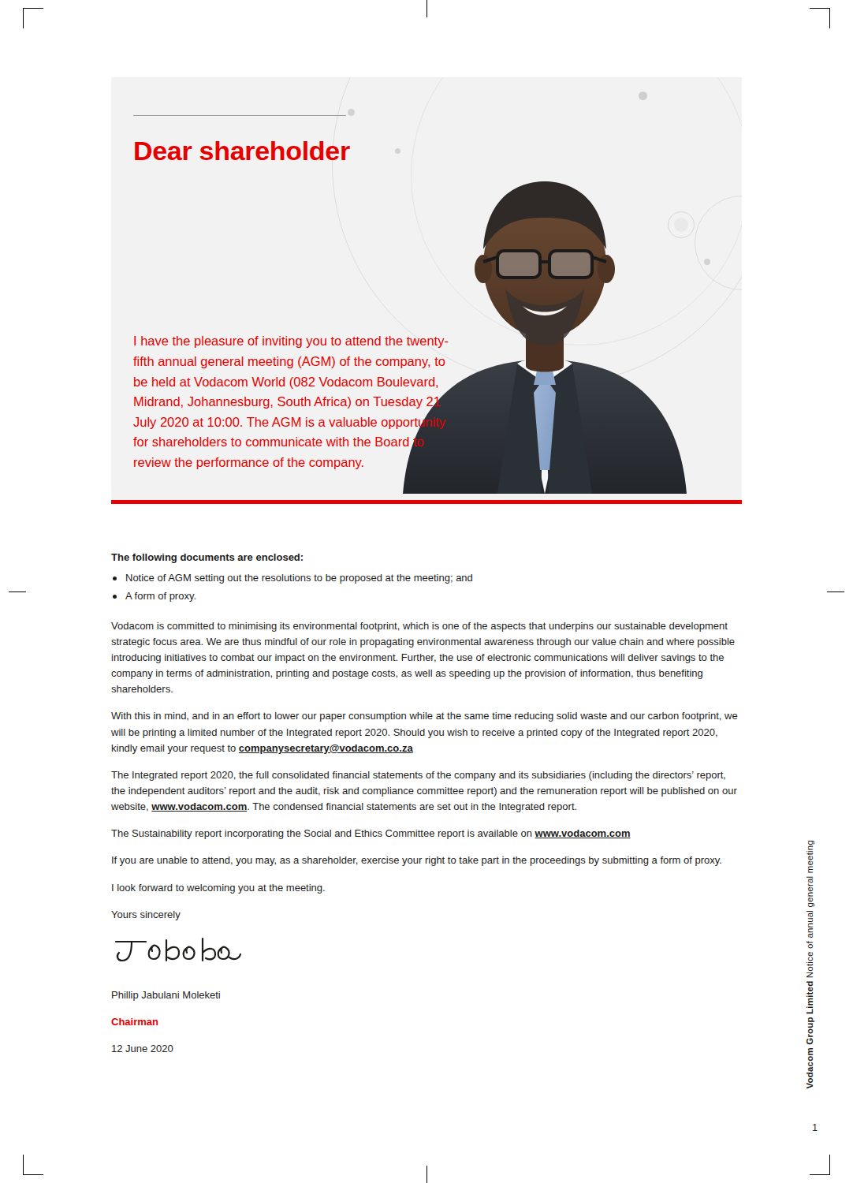Dear shareholder
I have the pleasure of inviting you to attend the twenty-fifth annual general meeting (AGM) of the company, to be held at Vodacom World (082 Vodacom Boulevard, Midrand, Johannesburg, South Africa) on Tuesday 21 July 2020 at 10:00. The AGM is a valuable opportunity for shareholders to communicate with the Board to review the performance of the company.
The following documents are enclosed:
Notice of AGM setting out the resolutions to be proposed at the meeting; and
A form of proxy.
Vodacom is committed to minimising its environmental footprint, which is one of the aspects that underpins our sustainable development strategic focus area. We are thus mindful of our role in propagating environmental awareness through our value chain and where possible introducing initiatives to combat our impact on the environment. Further, the use of electronic communications will deliver savings to the company in terms of administration, printing and postage costs, as well as speeding up the provision of information, thus benefiting shareholders.
With this in mind, and in an effort to lower our paper consumption while at the same time reducing solid waste and our carbon footprint, we will be printing a limited number of the Integrated report 2020. Should you wish to receive a printed copy of the Integrated report 2020, kindly email your request to companysecretary@vodacom.co.za
The Integrated report 2020, the full consolidated financial statements of the company and its subsidiaries (including the directors’ report, the independent auditors’ report and the audit, risk and compliance committee report) and the remuneration report will be published on our website, www.vodacom.com. The condensed financial statements are set out in the Integrated report.
The Sustainability report incorporating the Social and Ethics Committee report is available on www.vodacom.com
If you are unable to attend, you may, as a shareholder, exercise your right to take part in the proceedings by submitting a form of proxy.
I look forward to welcoming you at the meeting.
Yours sincerely
Phillip Jabulani Moleketi
Chairman
12 June 2020
Vodacom Group Limited Notice of annual general meeting
1